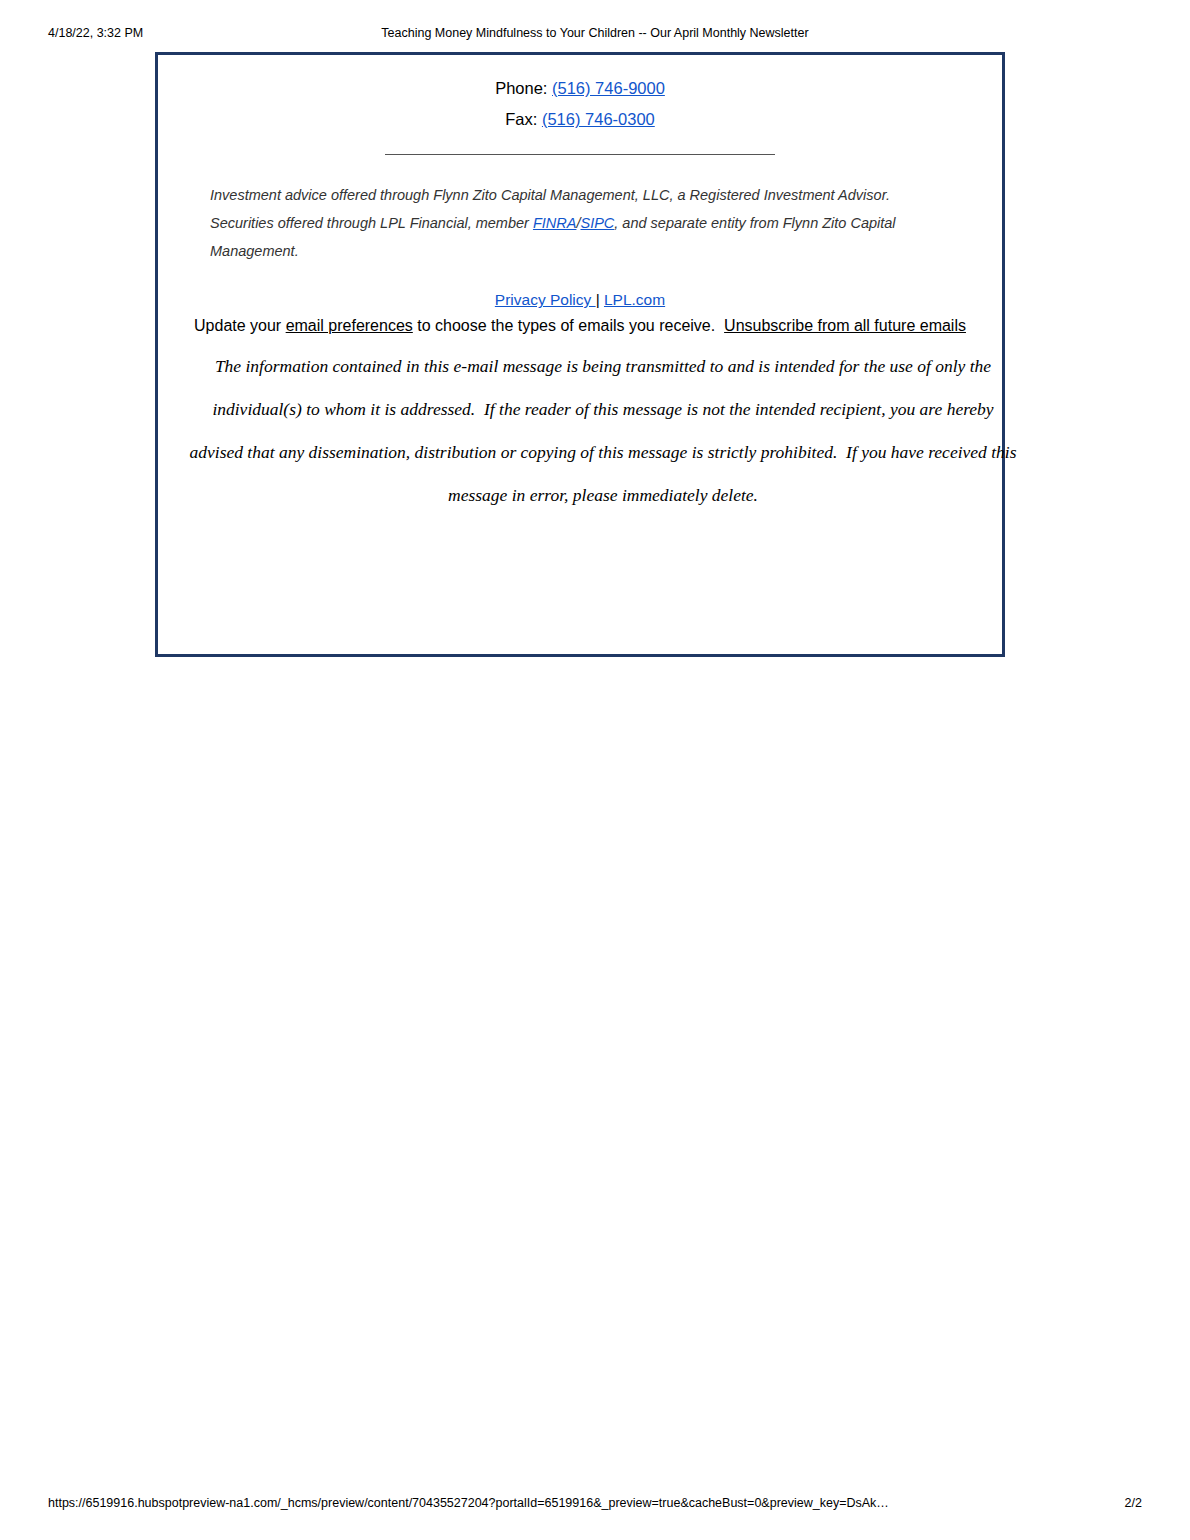4/18/22, 3:32 PM
Teaching Money Mindfulness to Your Children -- Our April Monthly Newsletter
Phone: (516) 746-9000
Fax: (516) 746-0300
Investment advice offered through Flynn Zito Capital Management, LLC, a Registered Investment Advisor. Securities offered through LPL Financial, member FINRA/SIPC, and separate entity from Flynn Zito Capital Management.
Privacy Policy | LPL.com
Update your email preferences to choose the types of emails you receive. Unsubscribe from all future emails
The information contained in this e-mail message is being transmitted to and is intended for the use of only the individual(s) to whom it is addressed. If the reader of this message is not the intended recipient, you are hereby advised that any dissemination, distribution or copying of this message is strictly prohibited. If you have received this message in error, please immediately delete.
https://6519916.hubspotpreview-na1.com/_hcms/preview/content/70435527204?portalId=6519916&_preview=true&cacheBust=0&preview_key=DsAk…
2/2